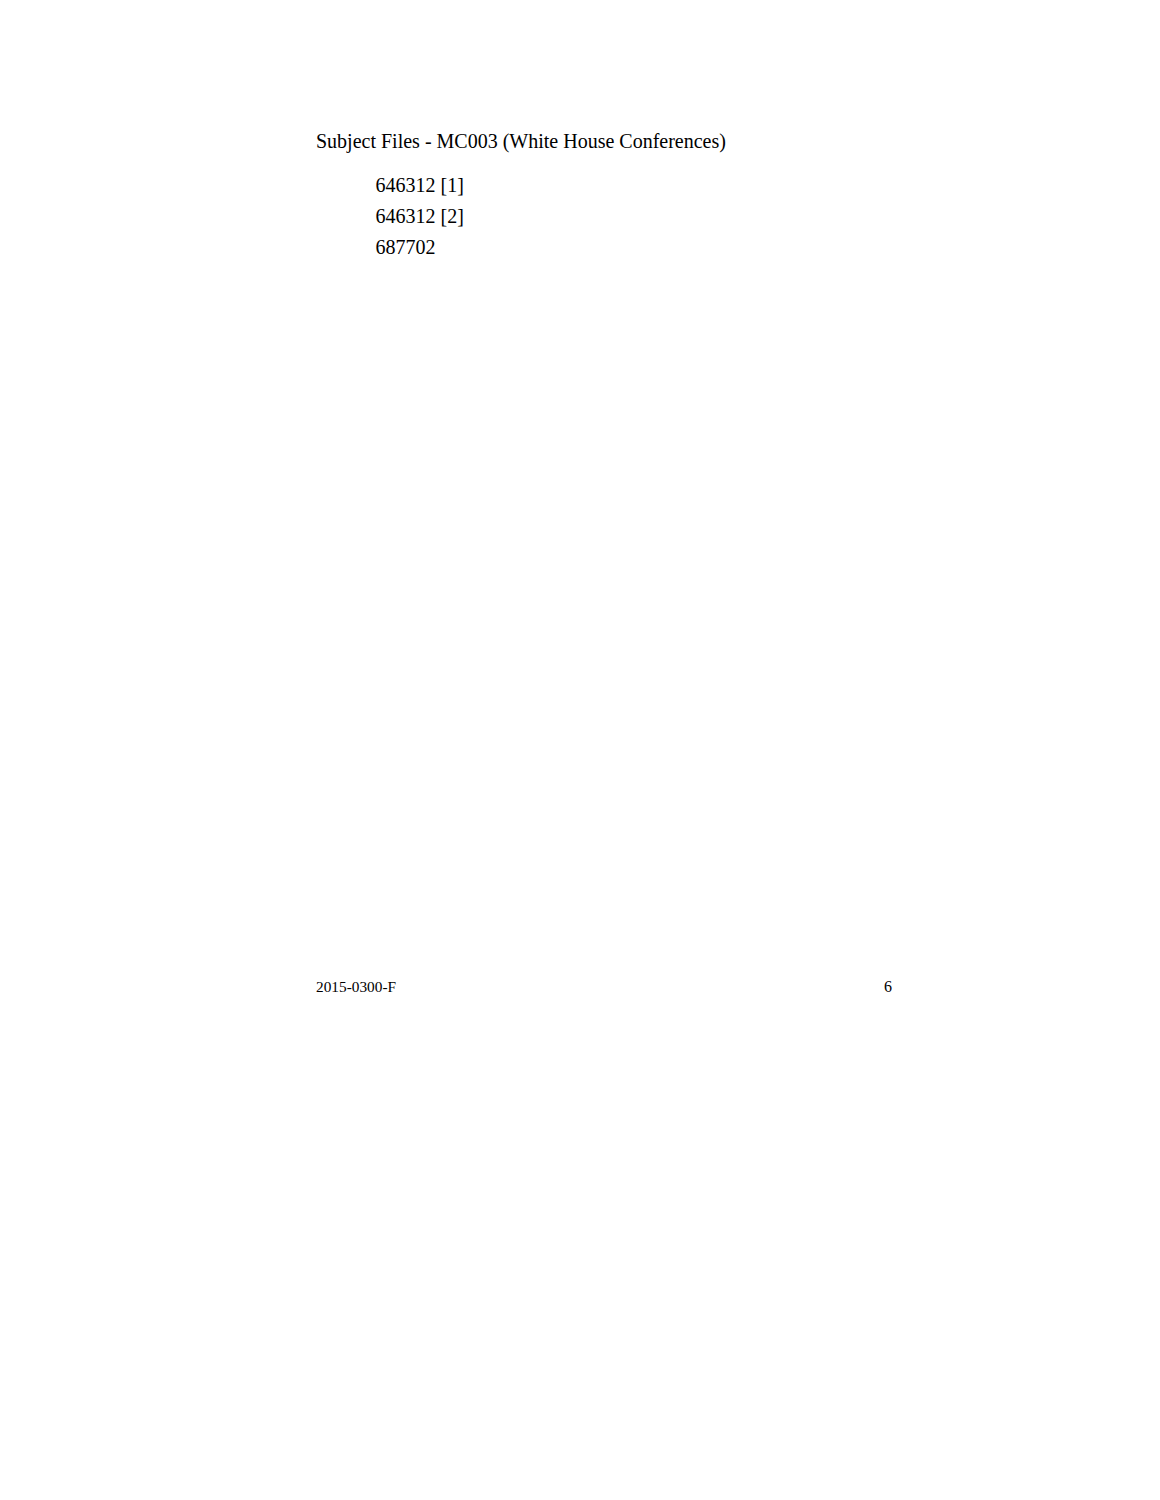Subject Files - MC003 (White House Conferences)
646312 [1]
646312 [2]
687702
2015-0300-F 6